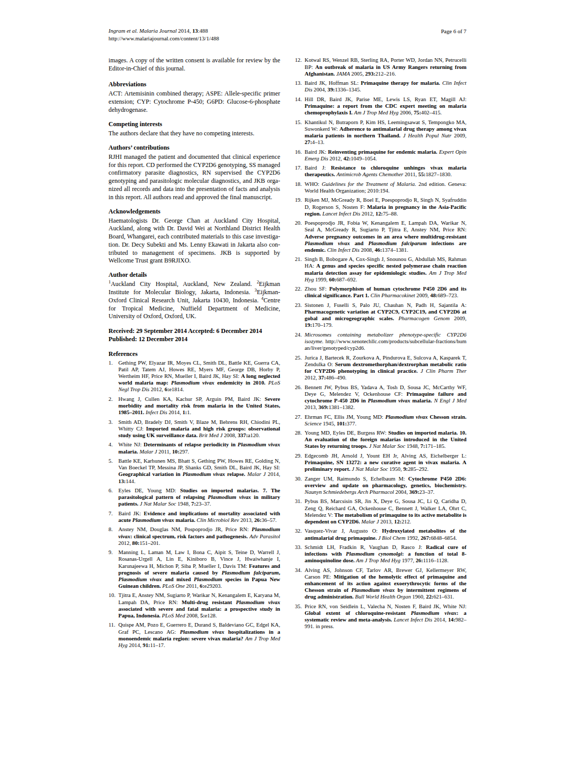Ingram et al. Malaria Journal 2014, 13:488
http://www.malariajournal.com/content/13/1/488
Page 6 of 7
images. A copy of the written consent is available for review by the Editor-in-Chief of this journal.
Abbreviations
ACT: Artemisinin combined therapy; ASPE: Allele-specific primer extension; CYP: Cytochrome P-450; G6PD: Glucose-6-phosphate dehydrogenase.
Competing interests
The authors declare that they have no competing interests.
Authors’ contributions
RJHI managed the patient and documented that clinical experience for this report. CD performed the CYP2D6 genotyping, SS managed confirmatory parasite diagnostics, RN supervised the CYP2D6 genotyping and parasitologic molecular diagnostics, and JKB organized all records and data into the presentation of facts and analysis in this report. All authors read and approved the final manuscript.
Acknowledgements
Haematologists Dr. George Chan at Auckland City Hospital, Auckland, along with Dr. David Wei at Northland District Health Board, Whangarei, each contributed materials to this case investigation. Dr. Decy Subekti and Ms. Lenny Ekawati in Jakarta also contributed to management of specimens. JKB is supported by Wellcome Trust grant B9RJIXO.
Author details
1Auckland City Hospital, Auckland, New Zealand. 2Eijkman Institute for Molecular Biology, Jakarta, Indonesia. 3Eijkman-Oxford Clinical Research Unit, Jakarta 10430, Indonesia. 4Centre for Tropical Medicine, Nuffield Department of Medicine, University of Oxford, Oxford, UK.
Received: 29 September 2014 Accepted: 6 December 2014
Published: 12 December 2014
References
Gething PW, Elyazar IR, Moyes CL, Smith DL, Battle KE, Guerra CA, Patil AP, Tatem AJ, Howes RE, Myers MF, George DB, Horby P, Wertheim HF, Price RN, Mueller I, Baird JK, Hay SI: A long neglected world malaria map: Plasmodium vivax endemicity in 2010. PLoS Negl Trop Dis 2012, 6: e1814.
Hwang J, Cullen KA, Kachur SP, Arguin PM, Baird JK: Severe morbidity and mortality risk from malaria in the United States, 1985–2011. Infect Dis 2014, 1: 1.
Smith AD, Bradely DJ, Smith V, Blaze M, Behrens RH, Chiodini PL, Whitty CJ: Imported malaria and high risk groups: observational study using UK surveillance data. Brit Med J 2008, 337: a120.
White NJ: Determinants of relapse periodicity in Plasmodium vivax malaria. Malar J 2011, 10: 297.
Battle KE, Karhunen MS, Bhatt S, Gething PW, Howes RE, Golding N, Van Boeckel TP, Messina JP, Shanks GD, Smith DL, Baird JK, Hay SI: Geographical variation in Plasmodium vivax relapse. Malar J 2014, 13: 144.
Eyles DE, Young MD: Studies on imported malarias. 7. The parasitological pattern of relapsing Plasmodium vivax in military patients. J Nat Malar Soc 1948, 7: 23–37.
Baird JK: Evidence and implications of mortality associated with acute Plasmodium vivax malaria. Clin Microbiol Rev 2013, 26: 36–57.
Anstey NM, Douglas NM, Pospoprodjo JR, Price RN: Plasmodium vivax: clinical spectrum, risk factors and pathogenesis. Adv Parasitol 2012, 80: 151–201.
Manning L, Laman M, Law I, Bona C, Aipit S, Teine D, Warrell J, Rosanas-Urgell A, Lin E, Kiniboro B, Vince J, Hwaiwhanje I, Karunajeewa H, Michon P, Siba P, Mueller I, Davis TM: Features and prognosis of severe malaria caused by Plasmodium falciparum, Plasmodium vivax and mixed Plasmodium species in Papua New Guinean children. PLoS One 2011, 6: e29203.
Tjitra E, Anstey NM, Sugiarto P, Warikar N, Kenangalem E, Karyana M, Lampah DA, Price RN: Multi-drug resistant Plasmodium vivax associated with severe and fatal malaria: a prospective study in Papua, Indonesia. PLoS Med 2008, 5: e128.
Quispe AM, Pozo E, Guerrero E, Durand S, Baldeviano GC, Edgel KA, Graf PC, Lescano AG: Plasmodium vivax hospitalizations in a monoendemic malaria region: severe vivax malaria? Am J Trop Med Hyg 2014, 91: 11–17.
Kotwal RS, Wenzel RB, Sterling RA, Porter WD, Jordan NN, Petrucelli BP: An outbreak of malaria in US Army Rangers returning from Afghanistan. JAMA 2005, 293: 212–216.
Baird JK, Hoffman SL: Primaquine therapy for malaria. Clin Infect Dis 2004, 39: 1336–1345.
Hill DR, Baird JK, Parise ME, Lewis LS, Ryan ET, Magill AJ: Primaquine: a report from the CDC expert meeting on malaria chemoprophylaxis I. Am J Trop Med Hyg 2006, 75: 402–415.
Khantikul N, Butraporn P, Kim HS, Leemingsawat S, Tempongko MA, Suwonkerd W: Adherence to antimalarial drug therapy among vivax malaria patients in northern Thailand. J Health Popul Nutr 2009, 27: 4–13.
Baird JK: Reinventing primaquine for endemic malaria. Expert Opin Emerg Dis 2012, 42: 1049–1054.
Baird J: Resistance to chloroquine unhinges vivax malaria therapeutics. Antimicrob Agents Chemother 2011, 55: 1827–1830.
WHO: Guidelines for the Treatment of Malaria. 2nd edition. Geneva: World Health Organization; 2010:194.
Rijken MJ, McGready R, Boel E, Poespoprodjo R, Singh N, Syafruddin D, Rogerson S, Nosten F: Malaria in pregnancy in the Asia-Pacific region. Lancet Infect Dis 2012, 12: 75–88.
Poespoprodjo JR, Fobia W, Kenangalem E, Lampah DA, Warikar N, Seal A, McGready R, Sugiarto P, Tjitra E, Anstey NM, Price RN: Adverse pregnancy outcomes in an area where multidrug-resistant Plasmodium vivax and Plasmodium falciparum infections are endemic. Clin Infect Dis 2008, 46: 1374–1381.
Singh B, Bobogare A, Cox-Singh J, Snounou G, Abdullah MS, Rahman HA: A genus and species specific nested polymerase chain reaction malaria detection assay for epidemiologic studies. Am J Trop Med Hyg 1999, 60: 687–692.
Zhou SF: Polymorphism of human cytochrome P450 2D6 and its clinical significance. Part 1. Clin Pharmacokinet 2009, 48: 689–723.
Sistonen J, Fuselli S, Palo JU, Chauhan N, Padh H, Sajantila A: Pharmacogenetic variation at CYP2C9, CYP2C19, and CYP2D6 at gobal and microgeographic scales. Pharmacogen Genom 2009, 19: 170–179.
Microsomes containing metabolizer phenotype-specific CYP2D6 isozyme. http://www.xenotechllc.com/products/subcellular-fractions/human/liver/genotyped/cyp2d6.
Jurica J, Bartecek R, Zourkova A, Pindurova E, Sulcova A, Kasparek T, Zendulka O: Serum dextromethorphan/dextrorphan metabolic ratio for CYP2D6 phenotyping in clinical practice. J Clin Pharm Ther 2012, 37: 486–490.
Bennett JW, Pybus BS, Yadava A, Tosh D, Sousa JC, McCarthy WF, Deye G, Melendez V, Ockenhouse CF: Primaquine failure and cytochrome P-450 2D6 in Plasmodium vivax malaria. N Engl J Med 2013, 369: 1381–1382.
Ehrman FC, Ellis JM, Young MD: Plasmodium vivax Chesson strain. Science 1945, 101: 377.
Young MD, Eyles DE, Burgess RW: Studies on imported malaria. 10. An evaluation of the foreign malarias introduced in the United States by returning troops. J Nat Malar Soc 1948, 7: 171–185.
Edgecomb JH, Arnold J, Yount EH Jr, Alving AS, Eichelberger L: Primaquine, SN 13272: a new curative agent in vivax malaria. A preliminary report. J Nat Malar Soc 1950, 9: 285–292.
Zanger UM, Raimundo S, Echelbaum M: Cytochrome P450 2D6: overview and update on pharmacology, genetics, biochemistry. Naunyn Schmiedebergs Arch Pharmacol 2004, 369: 23–37.
Pybus BS, Marcsisin SR, Jin X, Deye G, Sousa JC, Li Q, Caridha D, Zeng Q, Reichard GA, Ockenhouse C, Bennett J, Walker LA, Ohrt C, Melendez V: The metabolism of primaquine to its active metabolite is dependent on CYP2D6. Malar J 2013, 12: 212.
Vasquez-Vivar J, Augusto O: Hydroxylated metabolites of the antimalarial drug primaquine. J Biol Chem 1992, 267: 6848–6854.
Schmidt LH, Fradkin R, Vaughan D, Rasco J: Radical cure of infections with Plasmodium cynomolgi: a function of total 8-aminoquinoline dose. Am J Trop Med Hyg 1977, 26: 1116–1128.
Alving AS, Johnson CF, Tarlov AR, Brewer GJ, Kellermeyer RW, Carson PE: Mitigation of the hemolytic effect of primaquine and enhancement of its action against exoerythrocytic forms of the Chesson strain of Plasmodium vivax by intermittent regimens of drug administration. Bull World Health Organ 1960, 22: 621–631.
Price RN, von Seidlein L, Valecha N, Nosten F, Baird JK, White NJ: Global extent of chloroquine-resistant Plasmodium vivax: a systematic review and meta-analysis. Lancet Infect Dis 2014, 14: 982–991. in press.